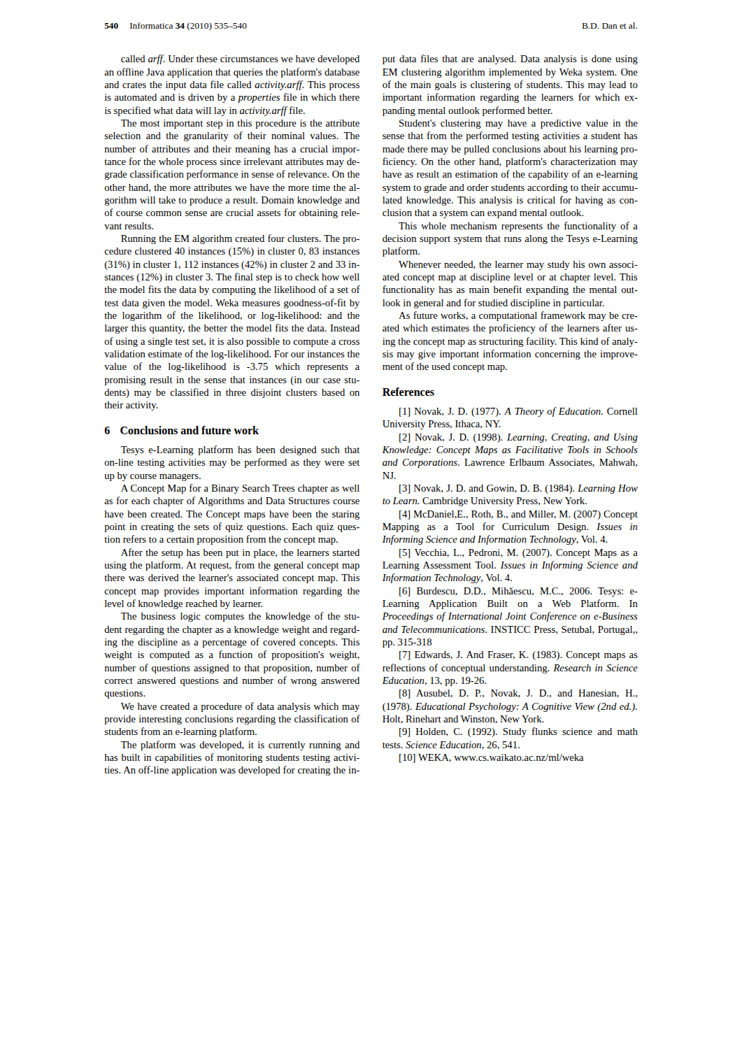540 Informatica 34 (2010) 535–540 B.D. Dan et al.
called arff. Under these circumstances we have developed an offline Java application that queries the platform's database and crates the input data file called activity.arff. This process is automated and is driven by a properties file in which there is specified what data will lay in activity.arff file.
The most important step in this procedure is the attribute selection and the granularity of their nominal values. The number of attributes and their meaning has a crucial importance for the whole process since irrelevant attributes may degrade classification performance in sense of relevance. On the other hand, the more attributes we have the more time the algorithm will take to produce a result. Domain knowledge and of course common sense are crucial assets for obtaining relevant results.
Running the EM algorithm created four clusters. The procedure clustered 40 instances (15%) in cluster 0, 83 instances (31%) in cluster 1, 112 instances (42%) in cluster 2 and 33 instances (12%) in cluster 3. The final step is to check how well the model fits the data by computing the likelihood of a set of test data given the model. Weka measures goodness-of-fit by the logarithm of the likelihood, or log-likelihood: and the larger this quantity, the better the model fits the data. Instead of using a single test set, it is also possible to compute a cross validation estimate of the log-likelihood. For our instances the value of the log-likelihood is -3.75 which represents a promising result in the sense that instances (in our case students) may be classified in three disjoint clusters based on their activity.
6 Conclusions and future work
Tesys e-Learning platform has been designed such that on-line testing activities may be performed as they were set up by course managers.
A Concept Map for a Binary Search Trees chapter as well as for each chapter of Algorithms and Data Structures course have been created. The Concept maps have been the staring point in creating the sets of quiz questions. Each quiz question refers to a certain proposition from the concept map.
After the setup has been put in place, the learners started using the platform. At request, from the general concept map there was derived the learner's associated concept map. This concept map provides important information regarding the level of knowledge reached by learner.
The business logic computes the knowledge of the student regarding the chapter as a knowledge weight and regarding the discipline as a percentage of covered concepts. This weight is computed as a function of proposition's weight, number of questions assigned to that proposition, number of correct answered questions and number of wrong answered questions.
We have created a procedure of data analysis which may provide interesting conclusions regarding the classification of students from an e-learning platform.
The platform was developed, it is currently running and has built in capabilities of monitoring students testing activities. An off-line application was developed for creating the input data files that are analysed. Data analysis is done using EM clustering algorithm implemented by Weka system. One of the main goals is clustering of students. This may lead to important information regarding the learners for which expanding mental outlook performed better.
Student's clustering may have a predictive value in the sense that from the performed testing activities a student has made there may be pulled conclusions about his learning proficiency. On the other hand, platform's characterization may have as result an estimation of the capability of an e-learning system to grade and order students according to their accumulated knowledge. This analysis is critical for having as conclusion that a system can expand mental outlook.
This whole mechanism represents the functionality of a decision support system that runs along the Tesys e-Learning platform.
Whenever needed, the learner may study his own associated concept map at discipline level or at chapter level. This functionality has as main benefit expanding the mental outlook in general and for studied discipline in particular.
As future works, a computational framework may be created which estimates the proficiency of the learners after using the concept map as structuring facility. This kind of analysis may give important information concerning the improvement of the used concept map.
References
[1] Novak, J. D. (1977). A Theory of Education. Cornell University Press, Ithaca, NY.
[2] Novak, J. D. (1998). Learning, Creating, and Using Knowledge: Concept Maps as Facilitative Tools in Schools and Corporations. Lawrence Erlbaum Associates, Mahwah, NJ.
[3] Novak, J. D. and Gowin, D. B. (1984). Learning How to Learn. Cambridge University Press, New York.
[4] McDaniel,E., Roth, B., and Miller, M. (2007) Concept Mapping as a Tool for Curriculum Design. Issues in Informing Science and Information Technology, Vol. 4.
[5] Vecchia, L., Pedroni, M. (2007). Concept Maps as a Learning Assessment Tool. Issues in Informing Science and Information Technology, Vol. 4.
[6] Burdescu, D.D., Mihăescu, M.C., 2006. Tesys: e-Learning Application Built on a Web Platform. In Proceedings of International Joint Conference on e-Business and Telecommunications. INSTICC Press, Setubal, Portugal,, pp. 315-318
[7] Edwards, J. And Fraser, K. (1983). Concept maps as reflections of conceptual understanding. Research in Science Education, 13, pp. 19-26.
[8] Ausubel, D. P., Novak, J. D., and Hanesian, H., (1978). Educational Psychology: A Cognitive View (2nd ed.). Holt, Rinehart and Winston, New York.
[9] Holden, C. (1992). Study flunks science and math tests. Science Education, 26, 541.
[10] WEKA, www.cs.waikato.ac.nz/ml/weka